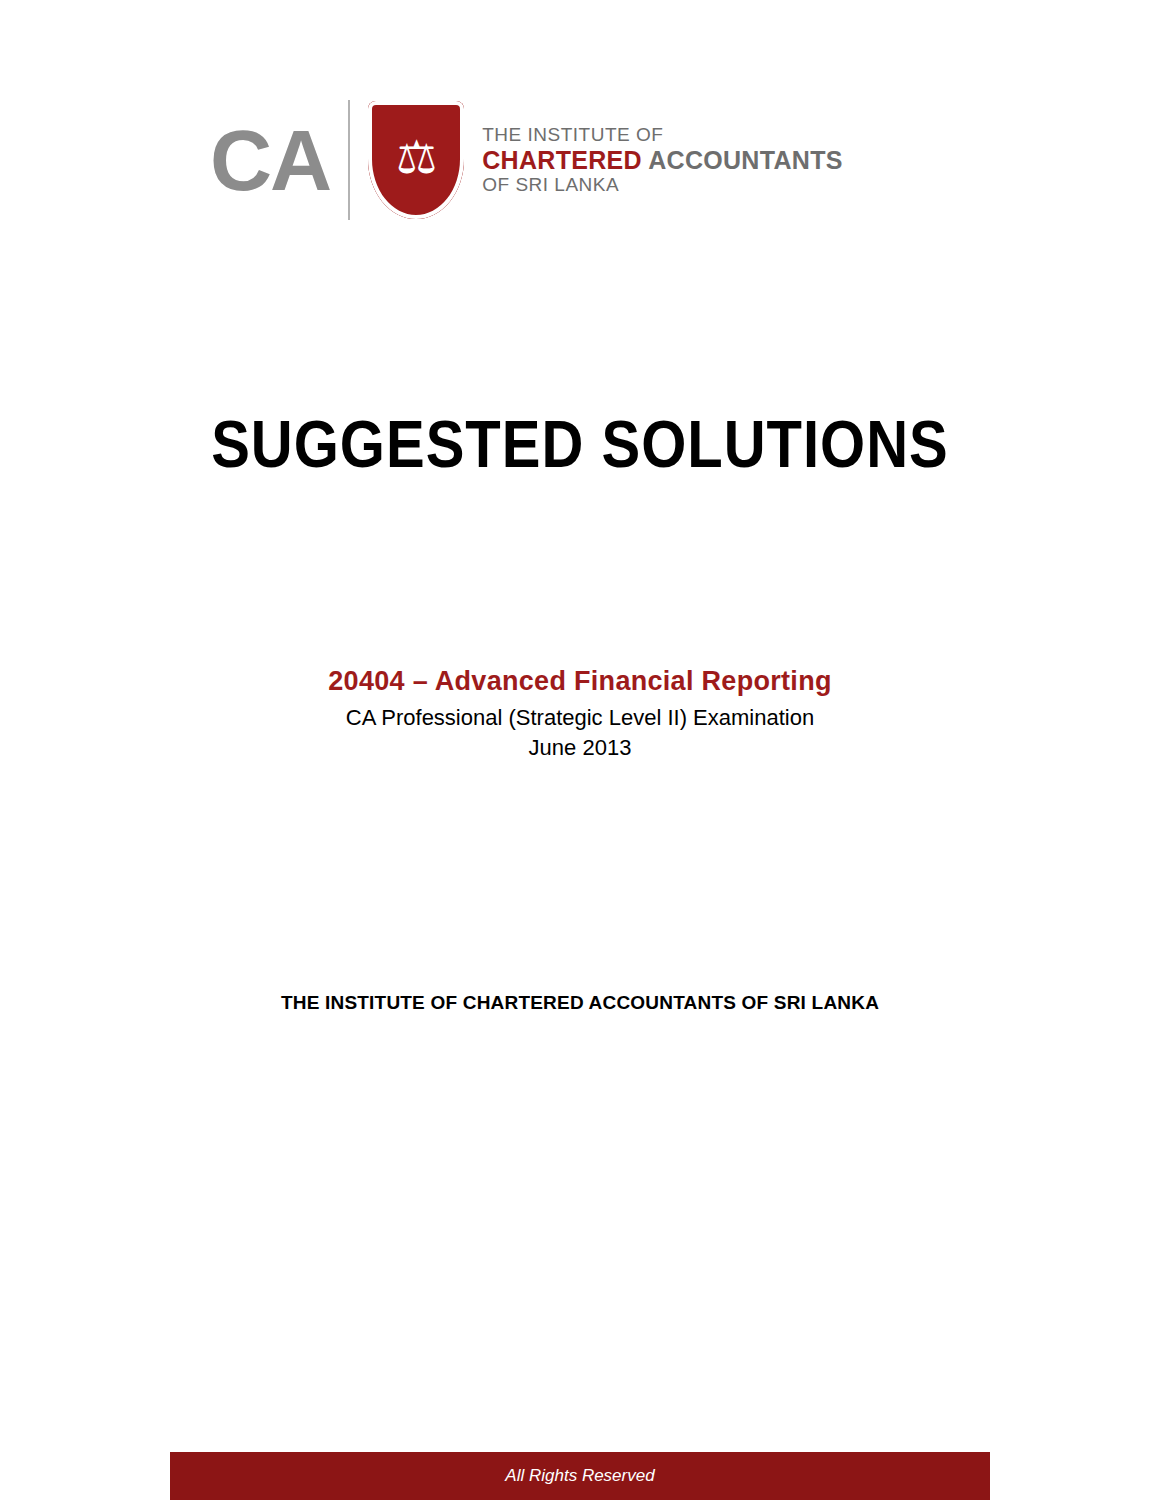CA
⚖
THE INSTITUTE OF
CHARTERED ACCOUNTANTS
OF SRI LANKA
SUGGESTED SOLUTIONS
20404 – Advanced Financial Reporting
CA Professional (Strategic Level II) Examination
June 2013
THE INSTITUTE OF CHARTERED ACCOUNTANTS OF SRI LANKA
All Rights Reserved